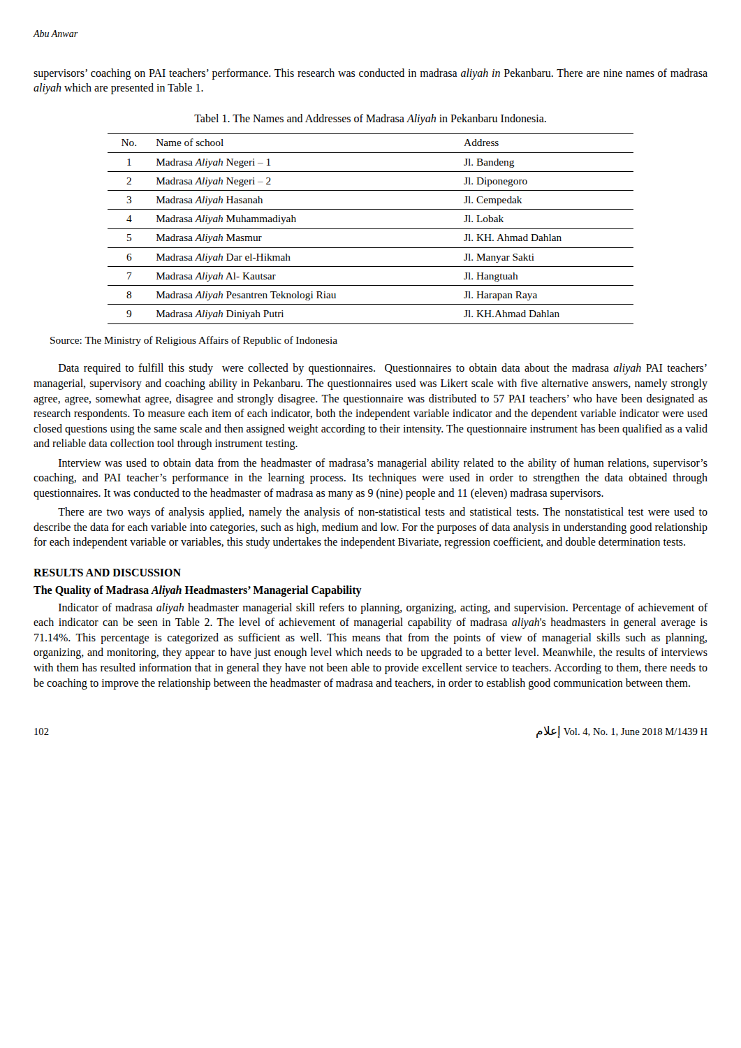Abu Anwar
supervisors’ coaching on PAI teachers’ performance. This research was conducted in madrasa aliyah in Pekanbaru. There are nine names of madrasa aliyah which are presented in Table 1.
Tabel 1. The Names and Addresses of Madrasa Aliyah in Pekanbaru Indonesia.
| No. | Name of school | Address |
| --- | --- | --- |
| 1 | Madrasa Aliyah Negeri – 1 | Jl. Bandeng |
| 2 | Madrasa Aliyah Negeri – 2 | Jl. Diponegoro |
| 3 | Madrasa Aliyah Hasanah | Jl. Cempedak |
| 4 | Madrasa Aliyah Muhammadiyah | Jl. Lobak |
| 5 | Madrasa Aliyah Masmur | Jl. KH. Ahmad Dahlan |
| 6 | Madrasa Aliyah Dar el-Hikmah | Jl. Manyar Sakti |
| 7 | Madrasa Aliyah Al- Kautsar | Jl. Hangtuah |
| 8 | Madrasa Aliyah Pesantren Teknologi Riau | Jl. Harapan Raya |
| 9 | Madrasa Aliyah Diniyah Putri | Jl. KH.Ahmad Dahlan |
Source: The Ministry of Religious Affairs of Republic of Indonesia
Data required to fulfill this study were collected by questionnaires. Questionnaires to obtain data about the madrasa aliyah PAI teachers’ managerial, supervisory and coaching ability in Pekanbaru. The questionnaires used was Likert scale with five alternative answers, namely strongly agree, agree, somewhat agree, disagree and strongly disagree. The questionnaire was distributed to 57 PAI teachers’ who have been designated as research respondents. To measure each item of each indicator, both the independent variable indicator and the dependent variable indicator were used closed questions using the same scale and then assigned weight according to their intensity. The questionnaire instrument has been qualified as a valid and reliable data collection tool through instrument testing.
Interview was used to obtain data from the headmaster of madrasa’s managerial ability related to the ability of human relations, supervisor’s coaching, and PAI teacher’s performance in the learning process. Its techniques were used in order to strengthen the data obtained through questionnaires. It was conducted to the headmaster of madrasa as many as 9 (nine) people and 11 (eleven) madrasa supervisors.
There are two ways of analysis applied, namely the analysis of non-statistical tests and statistical tests. The nonstatistical test were used to describe the data for each variable into categories, such as high, medium and low. For the purposes of data analysis in understanding good relationship for each independent variable or variables, this study undertakes the independent Bivariate, regression coefficient, and double determination tests.
RESULTS AND DISCUSSION
The Quality of Madrasa Aliyah Headmasters’ Managerial Capability
Indicator of madrasa aliyah headmaster managerial skill refers to planning, organizing, acting, and supervision. Percentage of achievement of each indicator can be seen in Table 2. The level of achievement of managerial capability of madrasa aliyah's headmasters in general average is 71.14%. This percentage is categorized as sufficient as well. This means that from the points of view of managerial skills such as planning, organizing, and monitoring, they appear to have just enough level which needs to be upgraded to a better level. Meanwhile, the results of interviews with them has resulted information that in general they have not been able to provide excellent service to teachers. According to them, there needs to be coaching to improve the relationship between the headmaster of madrasa and teachers, in order to establish good communication between them.
102 إعلام Vol. 4, No. 1, June 2018 M/1439 H